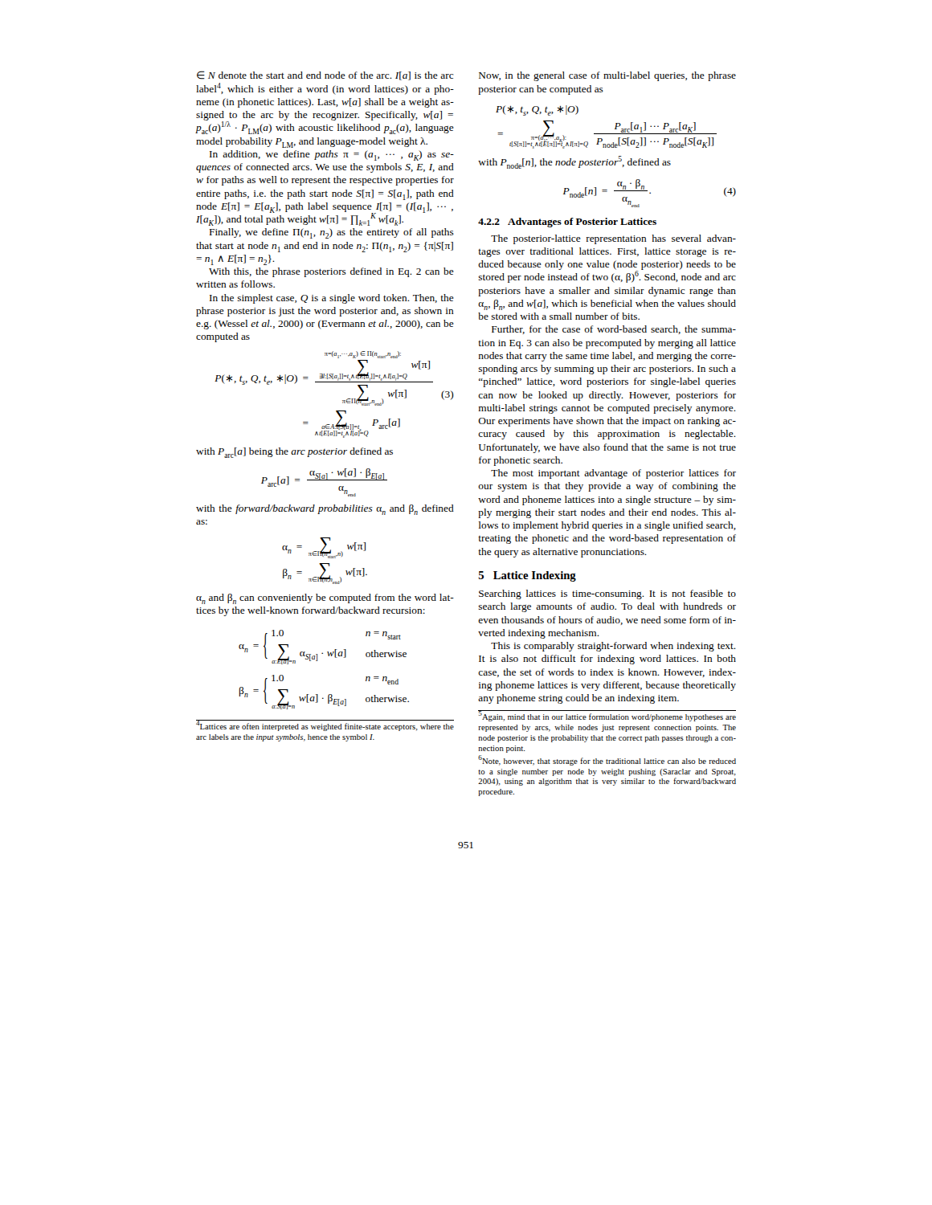∈ N denote the start and end node of the arc. I[a] is the arc label4, which is either a word (in word lattices) or a phoneme (in phonetic lattices). Last, w[a] shall be a weight assigned to the arc by the recognizer. Specifically, w[a] = pac(a)1/λ · PLM(a) with acoustic likelihood pac(a), language model probability PLM, and language-model weight λ.
In addition, we define paths π = (a1, ··· , aK) as sequences of connected arcs. We use the symbols S, E, I, and w for paths as well to represent the respective properties for entire paths, i.e. the path start node S[π] = S[a1], path end node E[π] = E[aK], path label sequence I[π] = (I[a1], ··· , I[aK]), and total path weight w[π] = ∏k=1K w[ak].
Finally, we define Π(n1, n2) as the entirety of all paths that start at node n1 and end in node n2: Π(n1, n2) = {π|S[π] = n1 ∧ E[π] = n2}.
With this, the phrase posteriors defined in Eq. 2 can be written as follows.
In the simplest case, Q is a single word token. Then, the phrase posterior is just the word posterior and, as shown in e.g. (Wessel et al., 2000) or (Evermann et al., 2000), can be computed as
| P (∗, t s , Q , t e , ∗/ O ) | = | π=( a 1 ,···, a K ) ∈ Π( n start , n end ): ∑ ∃ l :[ S [ a l ]]= t s ∧ t [ E [ a l ]]= t e ∧ I [ a l ]= Q w [π] ∑ π∈Π( n start , n end ) w [π] |
| | = | ∑ a ∈ A : t [ S [ a ]]= t s ∧ t [ E [ a ]]= t e ∧ I [ a ]= Q P arc [ a ] |
(3)
with Parc[a] being the arc posterior defined as
| P arc [ a ] | = | α S [ a ] · w [ a ] · β E [ a ] α n end |
with the forward/backward probabilities αn and βn defined as:
| α n | = | ∑ π∈Π( n start , n ) w [π] |
| β n | = | ∑ π∈Π( n , n end ) w [π]. |
αn and βn can conveniently be computed from the word lattices by the well-known forward/backward recursion:
| α n | = | / 1.0 / n = n start / / ∑ a : E [ a ]= n α S [ a ] · w [ a ] / otherwise / |
| β n | = | / 1.0 / n = n end / / ∑ a : S [ a ]= n w [ a ] · β E [ a ] / otherwise. / |
4Lattices are often interpreted as weighted finite-state acceptors, where the arc labels are the input symbols, hence the symbol I.
Now, in the general case of multi-label queries, the phrase posterior can be computed as
| P (∗, t s , Q , t e , ∗/ O ) |
| = | ∑ π=( a 1 ,···, a K ): t [ S [π]]= t s ∧ t [ E [π]]= t e ∧ I [π]= Q P arc [ a 1 ] ··· P arc [ a K ] P node [ S [ a 2 ]] ··· P node [ S [ a K ]] |
with Pnode[n], the node posterior5, defined as
| P node [ n ] | = | α n · β n α n end . |
(4)
4.2.2 Advantages of Posterior Lattices
The posterior-lattice representation has several advantages over traditional lattices. First, lattice storage is reduced because only one value (node posterior) needs to be stored per node instead of two (α, β)6. Second, node and arc posteriors have a smaller and similar dynamic range than αn, βn, and w[a], which is beneficial when the values should be stored with a small number of bits.
Further, for the case of word-based search, the summation in Eq. 3 can also be precomputed by merging all lattice nodes that carry the same time label, and merging the corresponding arcs by summing up their arc posteriors. In such a “pinched” lattice, word posteriors for single-label queries can now be looked up directly. However, posteriors for multi-label strings cannot be computed precisely anymore. Our experiments have shown that the impact on ranking accuracy caused by this approximation is neglectable. Unfortunately, we have also found that the same is not true for phonetic search.
The most important advantage of posterior lattices for our system is that they provide a way of combining the word and phoneme lattices into a single structure – by simply merging their start nodes and their end nodes. This allows to implement hybrid queries in a single unified search, treating the phonetic and the word-based representation of the query as alternative pronunciations.
5 Lattice Indexing
Searching lattices is time-consuming. It is not feasible to search large amounts of audio. To deal with hundreds or even thousands of hours of audio, we need some form of inverted indexing mechanism.
This is comparably straight-forward when indexing text. It is also not difficult for indexing word lattices. In both case, the set of words to index is known. However, indexing phoneme lattices is very different, because theoretically any phoneme string could be an indexing item.
5Again, mind that in our lattice formulation word/phoneme hypotheses are represented by arcs, while nodes just represent connection points. The node posterior is the probability that the correct path passes through a connection point.
6Note, however, that storage for the traditional lattice can also be reduced to a single number per node by weight pushing (Saraclar and Sproat, 2004), using an algorithm that is very similar to the forward/backward procedure.
951